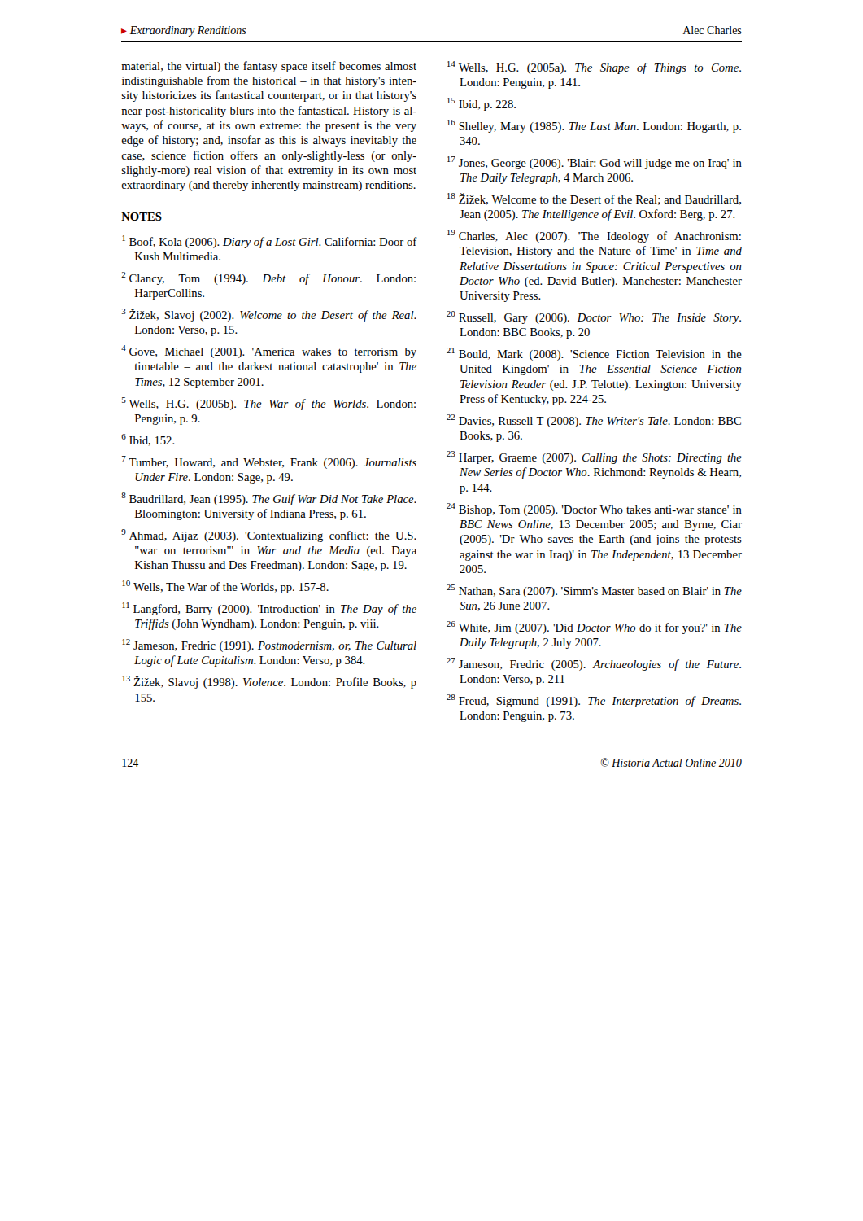Extraordinary Renditions Alec Charles
material, the virtual) the fantasy space itself becomes almost indistinguishable from the historical – in that history's intensity historicizes its fantastical counterpart, or in that history's near post-historicality blurs into the fantastical. History is always, of course, at its own extreme: the present is the very edge of history; and, insofar as this is always inevitably the case, science fiction offers an only-slightly-less (or only-slightly-more) real vision of that extremity in its own most extraordinary (and thereby inherently mainstream) renditions.
NOTES
Boof, Kola (2006). Diary of a Lost Girl. California: Door of Kush Multimedia.
Clancy, Tom (1994). Debt of Honour. London: HarperCollins.
Žižek, Slavoj (2002). Welcome to the Desert of the Real. London: Verso, p. 15.
Gove, Michael (2001). 'America wakes to terrorism by timetable – and the darkest national catastrophe' in The Times, 12 September 2001.
Wells, H.G. (2005b). The War of the Worlds. London: Penguin, p. 9.
Ibid, 152.
Tumber, Howard, and Webster, Frank (2006). Journalists Under Fire. London: Sage, p. 49.
Baudrillard, Jean (1995). The Gulf War Did Not Take Place. Bloomington: University of Indiana Press, p. 61.
Ahmad, Aijaz (2003). 'Contextualizing conflict: the U.S. "war on terrorism"' in War and the Media (ed. Daya Kishan Thussu and Des Freedman). London: Sage, p. 19.
Wells, The War of the Worlds, pp. 157-8.
Langford, Barry (2000). 'Introduction' in The Day of the Triffids (John Wyndham). London: Penguin, p. viii.
Jameson, Fredric (1991). Postmodernism, or, The Cultural Logic of Late Capitalism. London: Verso, p 384.
Žižek, Slavoj (1998). Violence. London: Profile Books, p 155.
Wells, H.G. (2005a). The Shape of Things to Come. London: Penguin, p. 141.
Ibid, p. 228.
Shelley, Mary (1985). The Last Man. London: Hogarth, p. 340.
Jones, George (2006). 'Blair: God will judge me on Iraq' in The Daily Telegraph, 4 March 2006.
Žižek, Welcome to the Desert of the Real; and Baudrillard, Jean (2005). The Intelligence of Evil. Oxford: Berg, p. 27.
Charles, Alec (2007). 'The Ideology of Anachronism: Television, History and the Nature of Time' in Time and Relative Dissertations in Space: Critical Perspectives on Doctor Who (ed. David Butler). Manchester: Manchester University Press.
Russell, Gary (2006). Doctor Who: The Inside Story. London: BBC Books, p. 20
Bould, Mark (2008). 'Science Fiction Television in the United Kingdom' in The Essential Science Fiction Television Reader (ed. J.P. Telotte). Lexington: University Press of Kentucky, pp. 224-25.
Davies, Russell T (2008). The Writer's Tale. London: BBC Books, p. 36.
Harper, Graeme (2007). Calling the Shots: Directing the New Series of Doctor Who. Richmond: Reynolds & Hearn, p. 144.
Bishop, Tom (2005). 'Doctor Who takes anti-war stance' in BBC News Online, 13 December 2005; and Byrne, Ciar (2005). 'Dr Who saves the Earth (and joins the protests against the war in Iraq)' in The Independent, 13 December 2005.
Nathan, Sara (2007). 'Simm's Master based on Blair' in The Sun, 26 June 2007.
White, Jim (2007). 'Did Doctor Who do it for you?' in The Daily Telegraph, 2 July 2007.
Jameson, Fredric (2005). Archaeologies of the Future. London: Verso, p. 211
Freud, Sigmund (1991). The Interpretation of Dreams. London: Penguin, p. 73.
124 © Historia Actual Online 2010